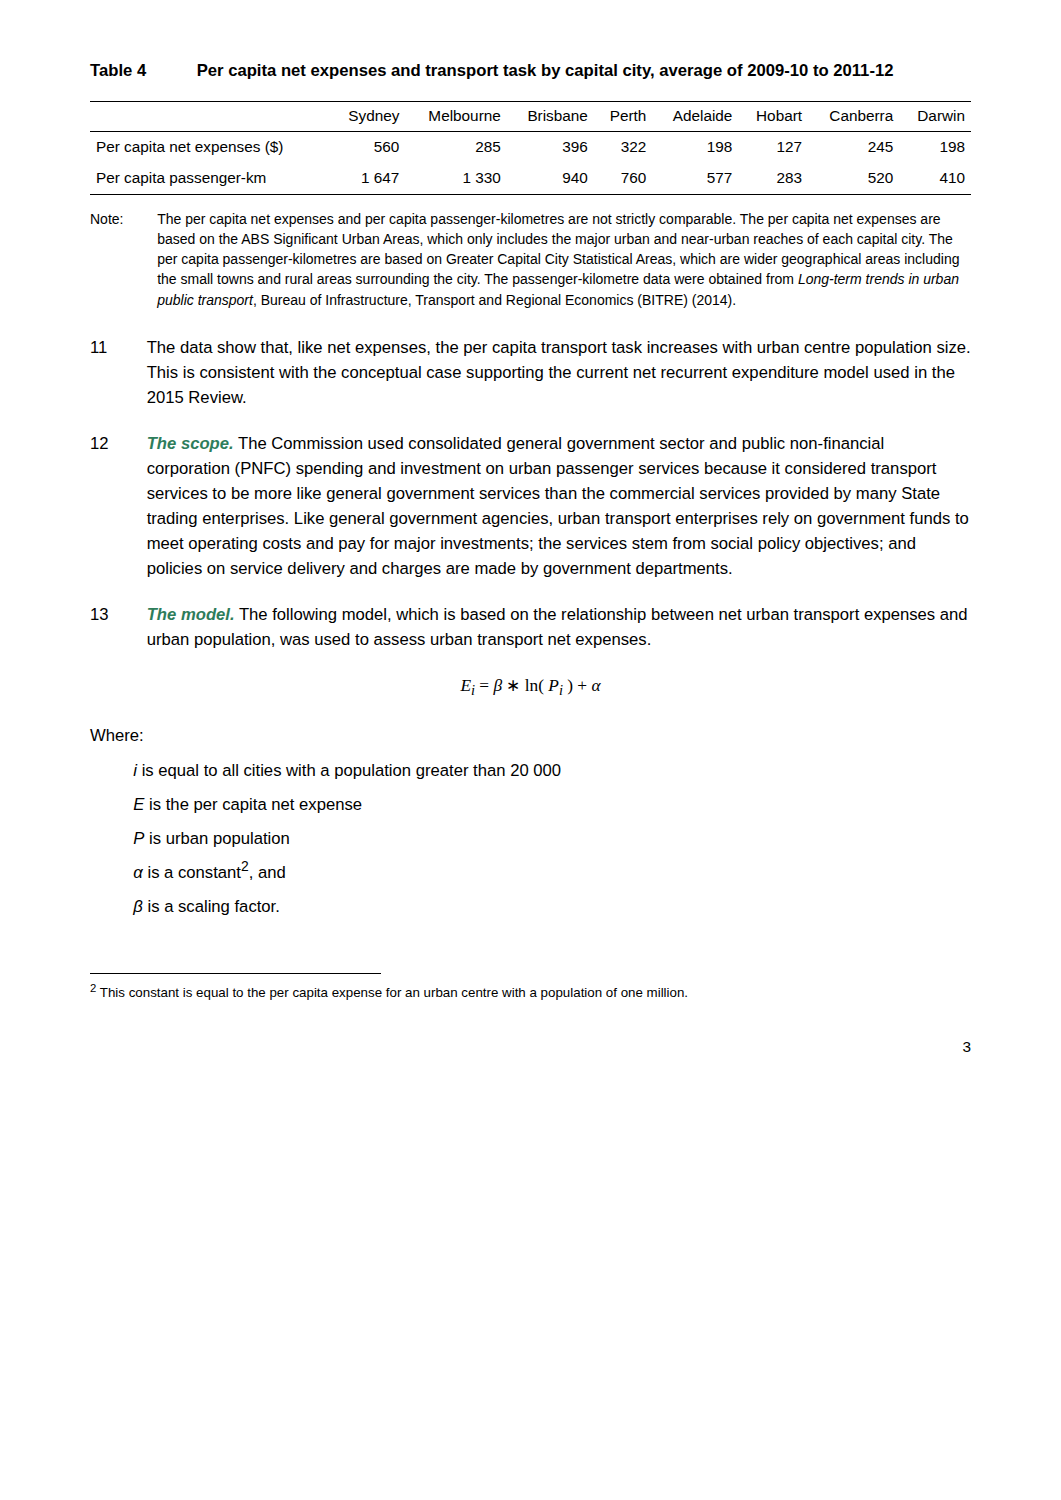Table 4 Per capita net expenses and transport task by capital city, average of 2009-10 to 2011-12
| | Sydney | Melbourne | Brisbane | Perth | Adelaide | Hobart | Canberra | Darwin |
| --- | --- | --- | --- | --- | --- | --- | --- | --- |
| Per capita net expenses ($) | 560 | 285 | 396 | 322 | 198 | 127 | 245 | 198 |
| Per capita passenger-km | 1 647 | 1 330 | 940 | 760 | 577 | 283 | 520 | 410 |
Note: The per capita net expenses and per capita passenger-kilometres are not strictly comparable. The per capita net expenses are based on the ABS Significant Urban Areas, which only includes the major urban and near-urban reaches of each capital city. The per capita passenger-kilometres are based on Greater Capital City Statistical Areas, which are wider geographical areas including the small towns and rural areas surrounding the city. The passenger-kilometre data were obtained from Long-term trends in urban public transport, Bureau of Infrastructure, Transport and Regional Economics (BITRE) (2014).
11 The data show that, like net expenses, the per capita transport task increases with urban centre population size. This is consistent with the conceptual case supporting the current net recurrent expenditure model used in the 2015 Review.
12 The scope. The Commission used consolidated general government sector and public non-financial corporation (PNFC) spending and investment on urban passenger services because it considered transport services to be more like general government services than the commercial services provided by many State trading enterprises. Like general government agencies, urban transport enterprises rely on government funds to meet operating costs and pay for major investments; the services stem from social policy objectives; and policies on service delivery and charges are made by government departments.
13 The model. The following model, which is based on the relationship between net urban transport expenses and urban population, was used to assess urban transport net expenses.
Ei = β ∗ ln( Pi ) + α
Where:
i is equal to all cities with a population greater than 20 000
E is the per capita net expense
P is urban population
α is a constant2, and
β is a scaling factor.
2 This constant is equal to the per capita expense for an urban centre with a population of one million.
3